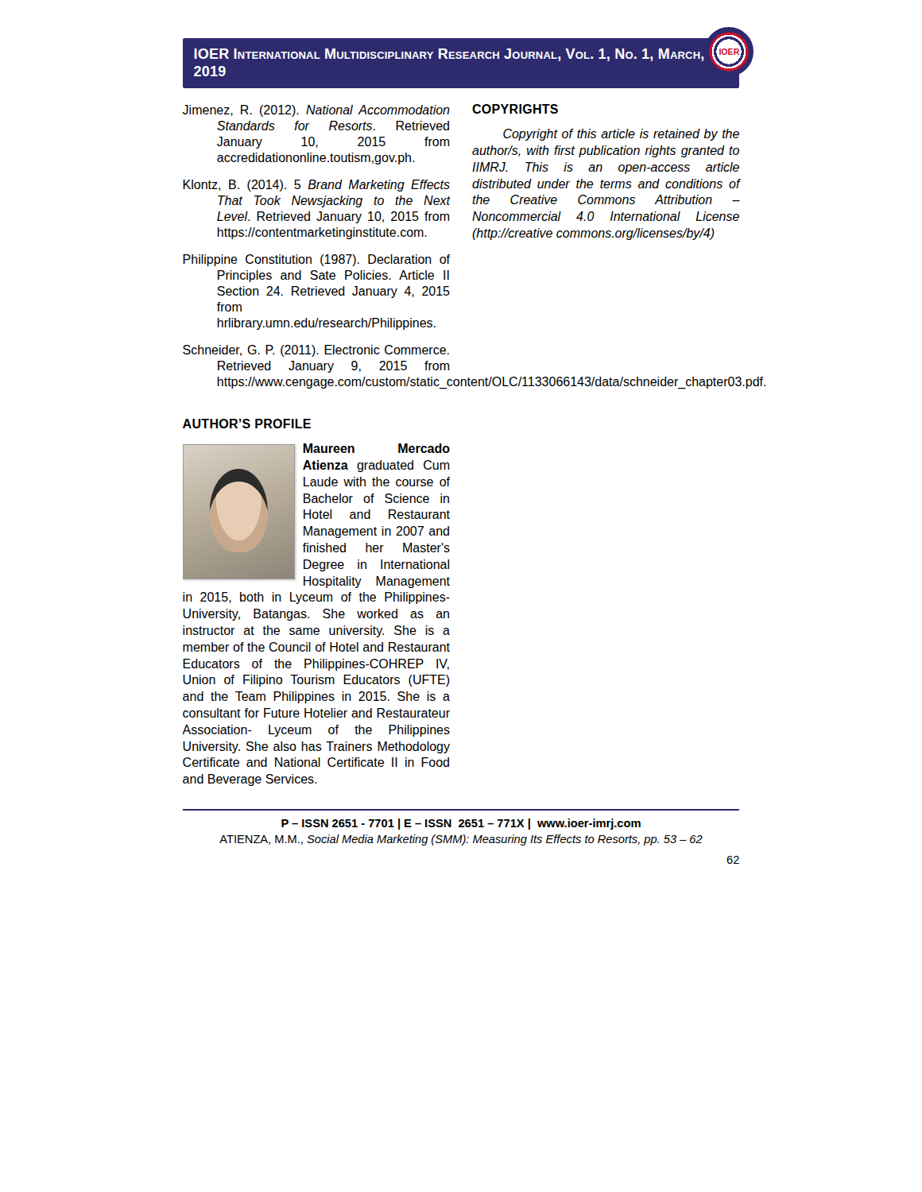IOER International Multidisciplinary Research Journal, Vol. 1, No. 1, March, 2019
IOER
Jimenez, R. (2012). National Accommodation Standards for Resorts. Retrieved January 10, 2015 from accredidationonline.toutism,gov.ph.
Klontz, B. (2014). 5 Brand Marketing Effects That Took Newsjacking to the Next Level. Retrieved January 10, 2015 from https://contentmarketinginstitute.com.
Philippine Constitution (1987). Declaration of Principles and Sate Policies. Article II Section 24. Retrieved January 4, 2015 from hrlibrary.umn.edu/research/Philippines.
Schneider, G. P. (2011). Electronic Commerce. Retrieved January 9, 2015 from https://www.cengage.com/custom/static_content/OLC/1133066143/data/schneider_chapter03.pdf.
AUTHOR’S PROFILE
Maureen Mercado Atienza graduated Cum Laude with the course of Bachelor of Science in Hotel and Restaurant Management in 2007 and finished her Master's Degree in International Hospitality Management in 2015, both in Lyceum of the Philippines-University, Batangas. She worked as an instructor at the same university. She is a member of the Council of Hotel and Restaurant Educators of the Philippines-COHREP IV, Union of Filipino Tourism Educators (UFTE) and the Team Philippines in 2015. She is a consultant for Future Hotelier and Restaurateur Association- Lyceum of the Philippines University. She also has Trainers Methodology Certificate and National Certificate II in Food and Beverage Services.
COPYRIGHTS
Copyright of this article is retained by the author/s, with first publication rights granted to IIMRJ. This is an open-access article distributed under the terms and conditions of the Creative Commons Attribution – Noncommercial 4.0 International License (http://creative commons.org/licenses/by/4)
P – ISSN 2651 - 7701 | E – ISSN 2651 – 771X | www.ioer-imrj.com
ATIENZA, M.M., Social Media Marketing (SMM): Measuring Its Effects to Resorts, pp. 53 – 62
62